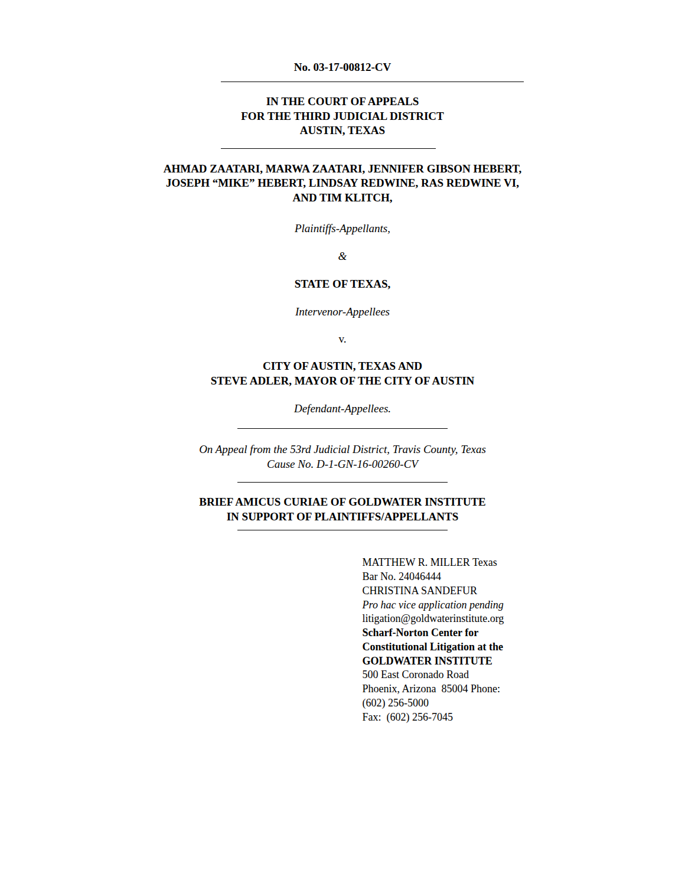No. 03-17-00812-CV
IN THE COURT OF APPEALS
FOR THE THIRD JUDICIAL DISTRICT
AUSTIN, TEXAS
AHMAD ZAATARI, MARWA ZAATARI, JENNIFER GIBSON HEBERT, JOSEPH “MIKE” HEBERT, LINDSAY REDWINE, RAS REDWINE VI, AND TIM KLITCH,
Plaintiffs-Appellants,
&
STATE OF TEXAS,
Intervenor-Appellees
v.
CITY OF AUSTIN, TEXAS AND
STEVE ADLER, MAYOR OF THE CITY OF AUSTIN
Defendant-Appellees.
On Appeal from the 53rd Judicial District, Travis County, Texas
Cause No. D-1-GN-16-00260-CV
BRIEF AMICUS CURIAE OF GOLDWATER INSTITUTE
IN SUPPORT OF PLAINTIFFS/APPELLANTS
MATTHEW R. MILLER Texas
Bar No. 24046444
CHRISTINA SANDEFUR
Pro hac vice application pending
litigation@goldwaterinstitute.org
Scharf-Norton Center for
Constitutional Litigation at the
GOLDWATER INSTITUTE
500 East Coronado Road
Phoenix, Arizona 85004 Phone:
(602) 256-5000
Fax: (602) 256-7045